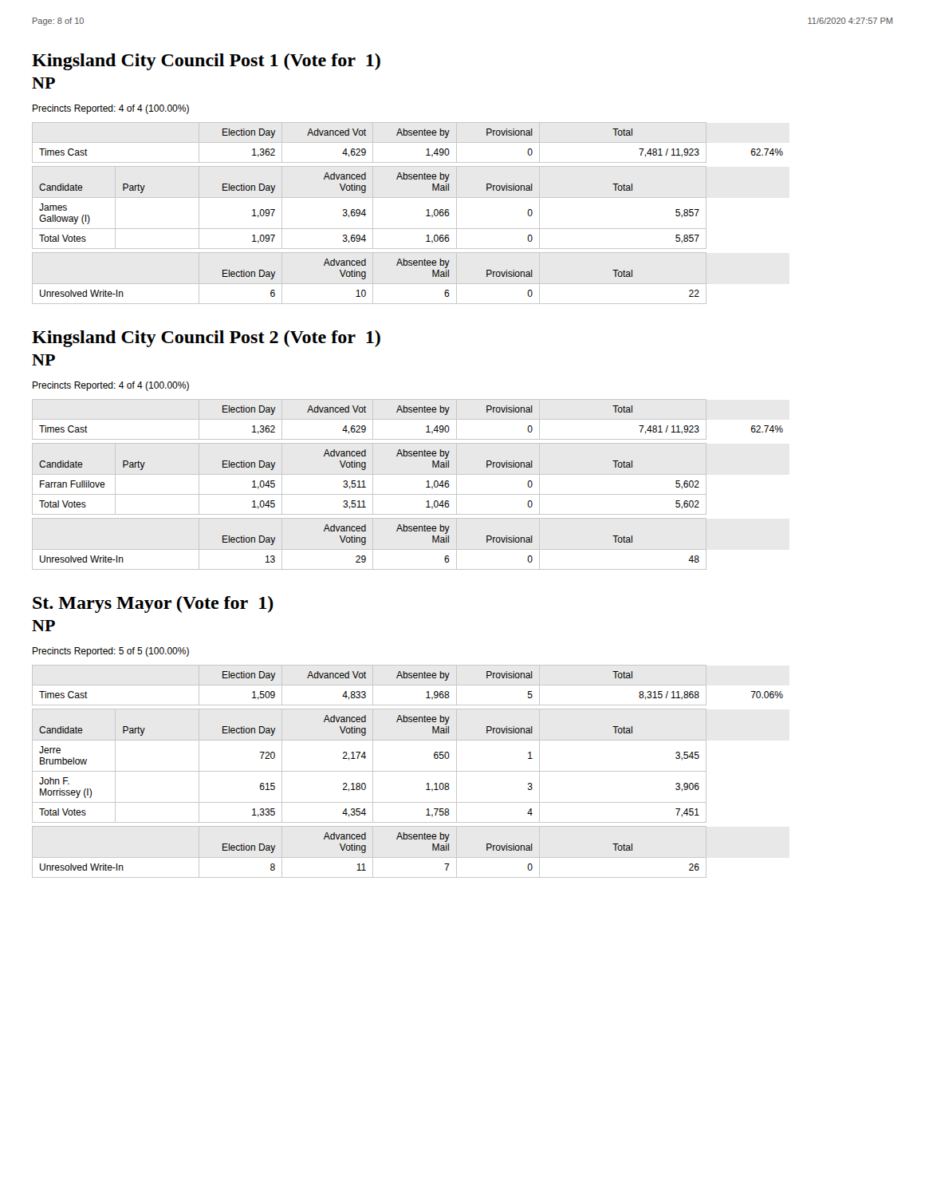Page: 8 of 10 11/6/2020 4:27:57 PM
Kingsland City Council Post 1 (Vote for 1)
NP
Precincts Reported: 4 of 4 (100.00%)
| | Election Day | Advanced Vot | Absentee by | Provisional | Total | |
| --- | --- | --- | --- | --- | --- | --- |
| Times Cast | 1,362 | 4,629 | 1,490 | 0 | 7,481 / 11,923 | 62.74% |
| Candidate | Party | Election Day | Advanced Voting | Absentee by Mail | Provisional | Total | |
| --- | --- | --- | --- | --- | --- | --- | --- |
| James Galloway (I) | | 1,097 | 3,694 | 1,066 | 0 | 5,857 | |
| Total Votes | | 1,097 | 3,694 | 1,066 | 0 | 5,857 | |
| | Election Day | Advanced Voting | Absentee by Mail | Provisional | Total | |
| --- | --- | --- | --- | --- | --- | --- |
| Unresolved Write-In | 6 | 10 | 6 | 0 | 22 | |
Kingsland City Council Post 2 (Vote for 1)
NP
Precincts Reported: 4 of 4 (100.00%)
| | Election Day | Advanced Vot | Absentee by | Provisional | Total | |
| --- | --- | --- | --- | --- | --- | --- |
| Times Cast | 1,362 | 4,629 | 1,490 | 0 | 7,481 / 11,923 | 62.74% |
| Candidate | Party | Election Day | Advanced Voting | Absentee by Mail | Provisional | Total | |
| --- | --- | --- | --- | --- | --- | --- | --- |
| Farran Fullilove | | 1,045 | 3,511 | 1,046 | 0 | 5,602 | |
| Total Votes | | 1,045 | 3,511 | 1,046 | 0 | 5,602 | |
| | Election Day | Advanced Voting | Absentee by Mail | Provisional | Total | |
| --- | --- | --- | --- | --- | --- | --- |
| Unresolved Write-In | 13 | 29 | 6 | 0 | 48 | |
St. Marys Mayor (Vote for 1)
NP
Precincts Reported: 5 of 5 (100.00%)
| | Election Day | Advanced Vot | Absentee by | Provisional | Total | |
| --- | --- | --- | --- | --- | --- | --- |
| Times Cast | 1,509 | 4,833 | 1,968 | 5 | 8,315 / 11,868 | 70.06% |
| Candidate | Party | Election Day | Advanced Voting | Absentee by Mail | Provisional | Total | |
| --- | --- | --- | --- | --- | --- | --- | --- |
| Jerre Brumbelow | | 720 | 2,174 | 650 | 1 | 3,545 | |
| John F. Morrissey (I) | | 615 | 2,180 | 1,108 | 3 | 3,906 | |
| Total Votes | | 1,335 | 4,354 | 1,758 | 4 | 7,451 | |
| | Election Day | Advanced Voting | Absentee by Mail | Provisional | Total | |
| --- | --- | --- | --- | --- | --- | --- |
| Unresolved Write-In | 8 | 11 | 7 | 0 | 26 | |